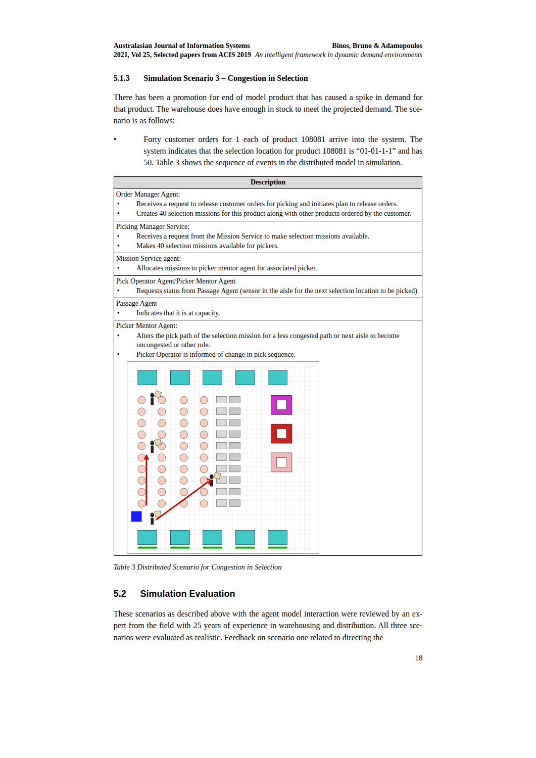| Australasian Journal of Information Systems 2021, Vol 25, Selected papers from ACIS 2019 | Binos, Bruno & Adamopoulos An intelligent framework in dynamic demand environments |
5.1.3 Simulation Scenario 3 – Congestion in Selection
There has been a promotion for end of model product that has caused a spike in demand for that product. The warehouse does have enough in stock to meet the projected demand. The scenario is as follows:
•
Forty customer orders for 1 each of product 108081 arrive into the system. The system indicates that the selection location for product 108081 is “01-01-1-1” and has 50. Table 3 shows the sequence of events in the distributed model in simulation.
| Description |
| --- |
| Order Manager Agent: Receives a request to release customer orders for picking and initiates plan to release orders. Creates 40 selection missions for this product along with other products ordered by the customer. |
| Picking Manager Service: Receives a request from the Mission Service to make selection missions available. Makes 40 selection missions available for pickers. |
| Mission Service agent: Allocates missions to picker mentor agent for associated picker. |
| Pick Operator Agent/Picker Mentor Agent Requests status from Passage Agent (sensor in the aisle for the next selection location to be picked) |
| Passage Agent Indicates that it is at capacity. |
| Picker Mentor Agent: Alters the pick path of the selection mission for a less congested path or next aisle to become uncongested or other rule. Picker Operator is informed of change in pick sequence. |
Table 3 Distributed Scenario for Congestion in Selection
5.2 Simulation Evaluation
These scenarios as described above with the agent model interaction were reviewed by an expert from the field with 25 years of experience in warehousing and distribution. All three scenarios were evaluated as realistic. Feedback on scenario one related to directing the
18